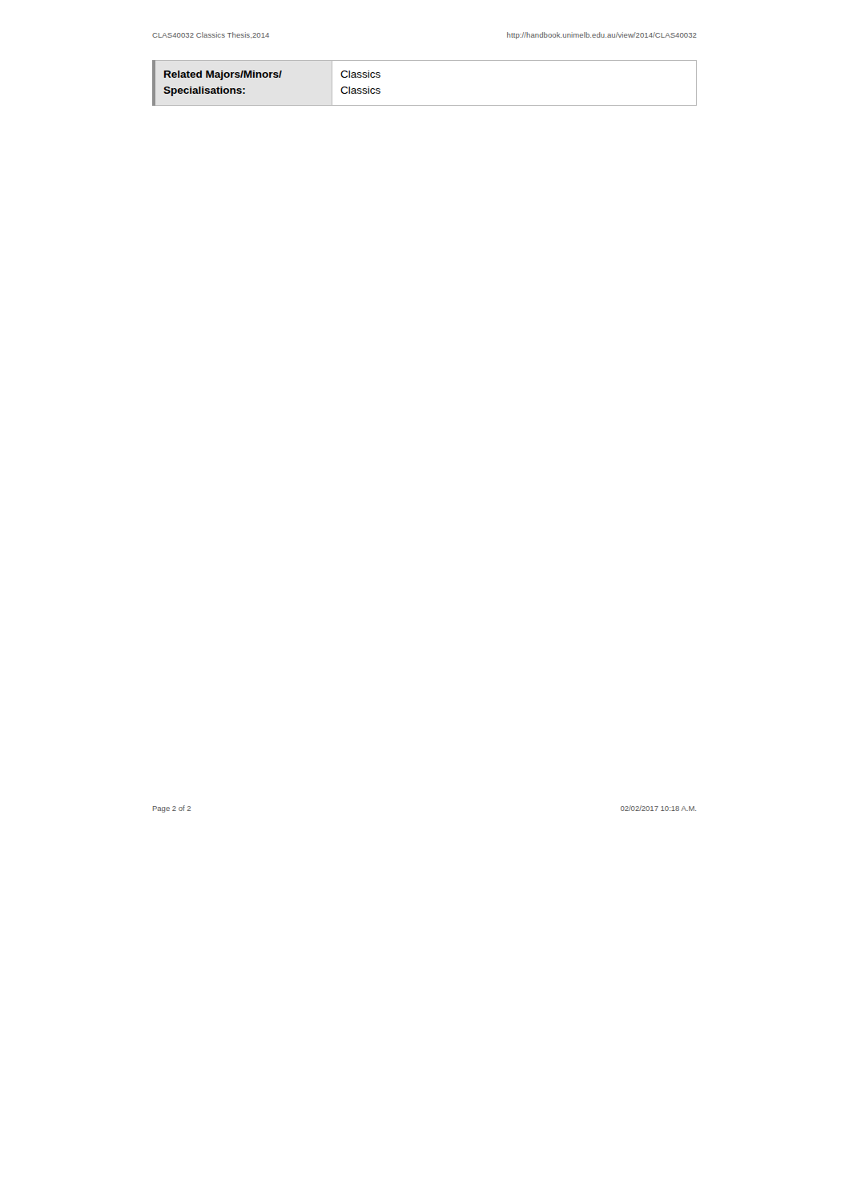CLAS40032 Classics Thesis,2014
http://handbook.unimelb.edu.au/view/2014/CLAS40032
| Related Majors/Minors/ Specialisations: | Classics Classics |
Page 2 of 2
02/02/2017 10:18 A.M.